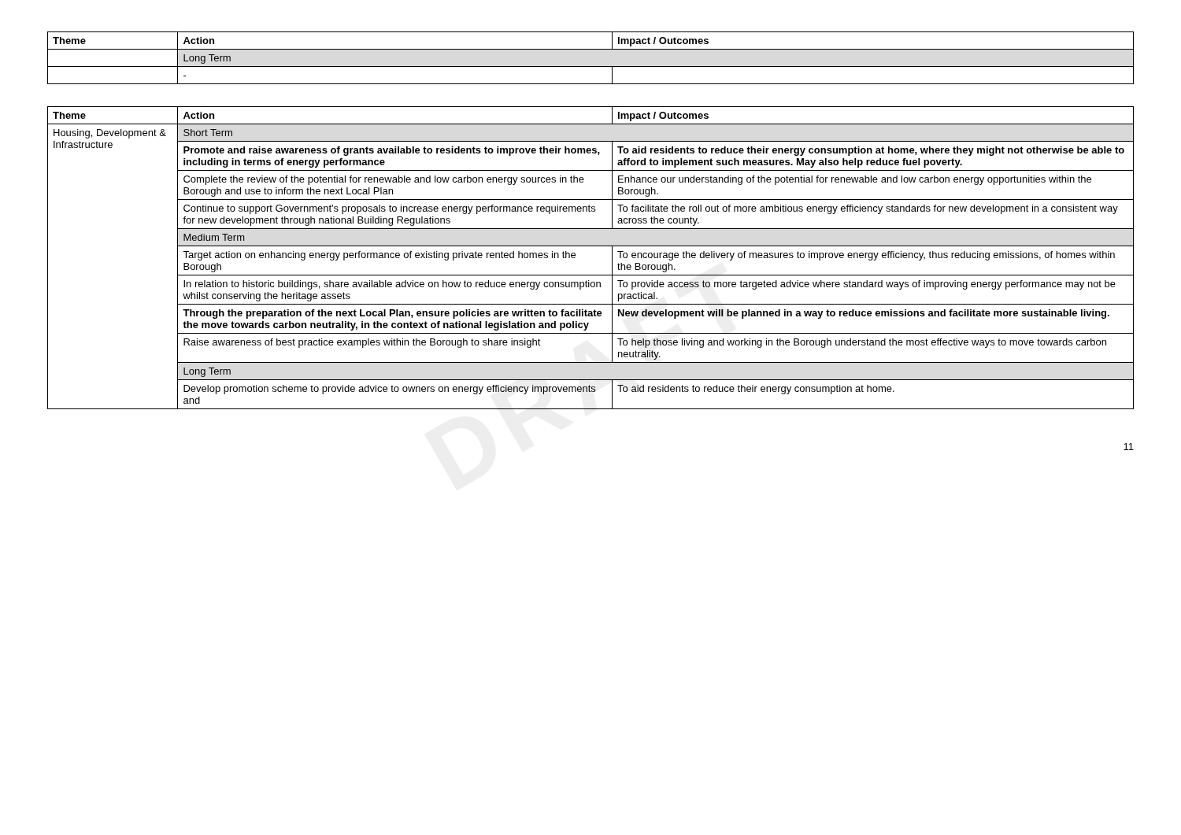DRAFT
| Theme | Action | Impact / Outcomes |
| --- | --- | --- |
| | Long Term |
| | - | |
| Theme | Action | Impact / Outcomes |
| --- | --- | --- |
| Housing, Development & Infrastructure | Short Term |
| Promote and raise awareness of grants available to residents to improve their homes, including in terms of energy performance | To aid residents to reduce their energy consumption at home, where they might not otherwise be able to afford to implement such measures. May also help reduce fuel poverty. |
| Complete the review of the potential for renewable and low carbon energy sources in the Borough and use to inform the next Local Plan | Enhance our understanding of the potential for renewable and low carbon energy opportunities within the Borough. |
| Continue to support Government's proposals to increase energy performance requirements for new development through national Building Regulations | To facilitate the roll out of more ambitious energy efficiency standards for new development in a consistent way across the county. |
| Medium Term |
| Target action on enhancing energy performance of existing private rented homes in the Borough | To encourage the delivery of measures to improve energy efficiency, thus reducing emissions, of homes within the Borough. |
| In relation to historic buildings, share available advice on how to reduce energy consumption whilst conserving the heritage assets | To provide access to more targeted advice where standard ways of improving energy performance may not be practical. |
| Through the preparation of the next Local Plan, ensure policies are written to facilitate the move towards carbon neutrality, in the context of national legislation and policy | New development will be planned in a way to reduce emissions and facilitate more sustainable living. |
| Raise awareness of best practice examples within the Borough to share insight | To help those living and working in the Borough understand the most effective ways to move towards carbon neutrality. |
| Long Term |
| Develop promotion scheme to provide advice to owners on energy efficiency improvements and | To aid residents to reduce their energy consumption at home. |
11